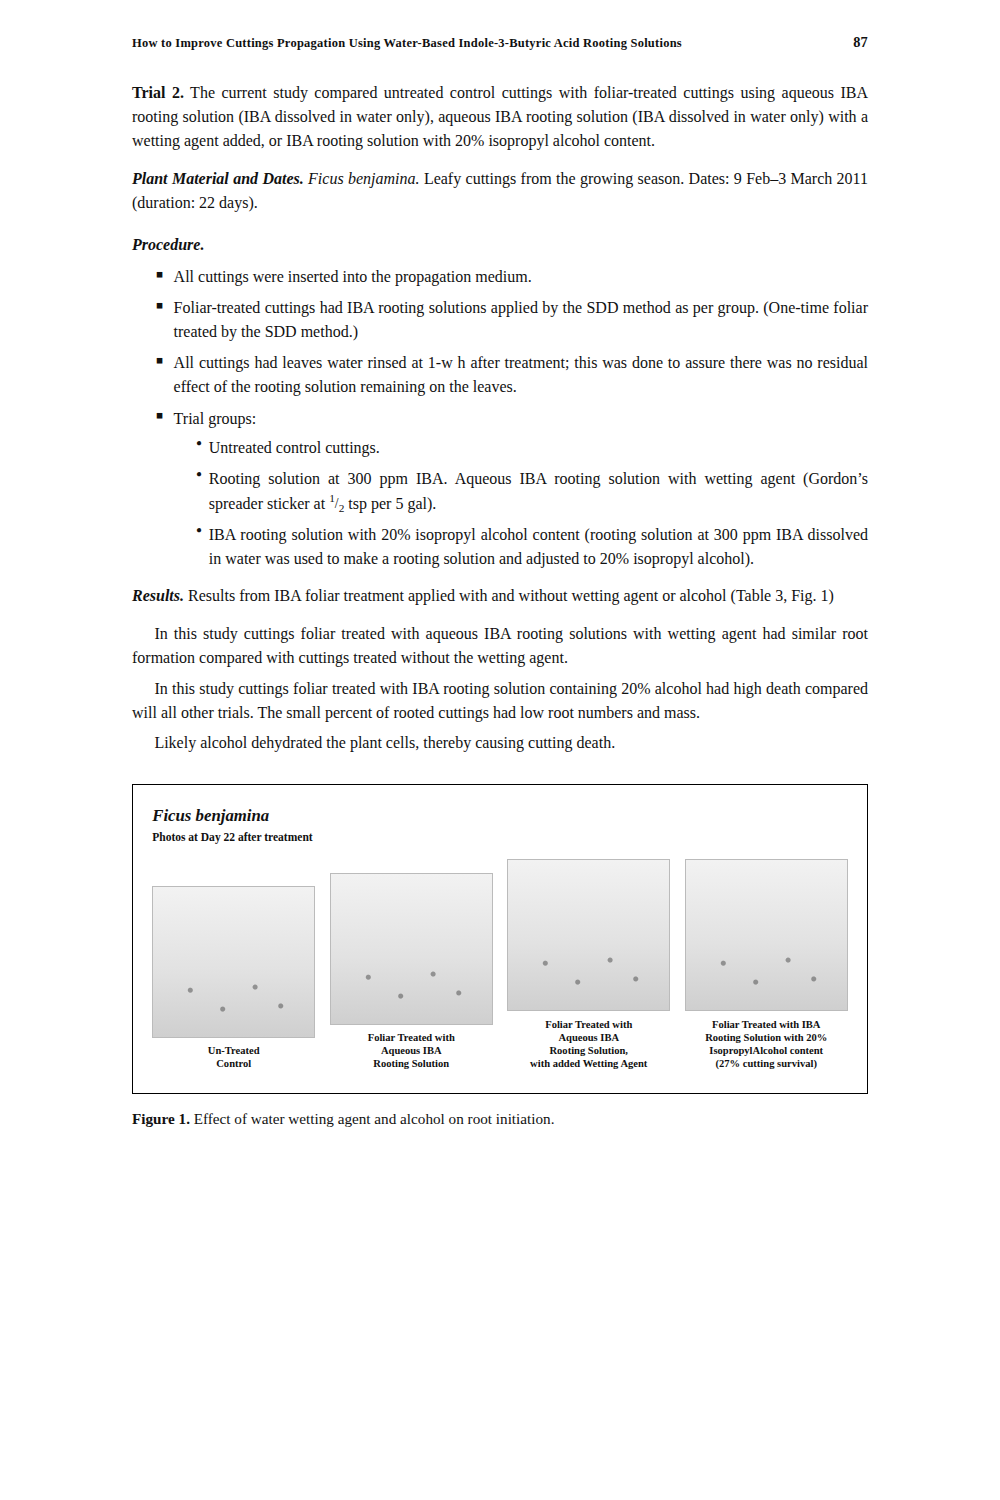How to Improve Cuttings Propagation Using Water-Based Indole-3-Butyric Acid Rooting Solutions 87
Trial 2. The current study compared untreated control cuttings with foliar-treated cuttings using aqueous IBA rooting solution (IBA dissolved in water only), aqueous IBA rooting solution (IBA dissolved in water only) with a wetting agent added, or IBA rooting solution with 20% isopropyl alcohol content.
Plant Material and Dates. Ficus benjamina. Leafy cuttings from the growing season. Dates: 9 Feb–3 March 2011 (duration: 22 days).
Procedure.
All cuttings were inserted into the propagation medium.
Foliar-treated cuttings had IBA rooting solutions applied by the SDD method as per group. (One-time foliar treated by the SDD method.)
All cuttings had leaves water rinsed at 1-w h after treatment; this was done to assure there was no residual effect of the rooting solution remaining on the leaves.
Trial groups:
Untreated control cuttings.
Rooting solution at 300 ppm IBA. Aqueous IBA rooting solution with wetting agent (Gordon’s spreader sticker at 1/2 tsp per 5 gal).
IBA rooting solution with 20% isopropyl alcohol content (rooting solution at 300 ppm IBA dissolved in water was used to make a rooting solution and adjusted to 20% isopropyl alcohol).
Results. Results from IBA foliar treatment applied with and without wetting agent or alcohol (Table 3, Fig. 1)
In this study cuttings foliar treated with aqueous IBA rooting solutions with wetting agent had similar root formation compared with cuttings treated without the wetting agent.
In this study cuttings foliar treated with IBA rooting solution containing 20% alcohol had high death compared will all other trials. The small percent of rooted cuttings had low root numbers and mass.
Likely alcohol dehydrated the plant cells, thereby causing cutting death.
Ficus benjamina
Photos at Day 22 after treatment
Un-Treated
Control
Foliar Treated with
Aqueous IBA
Rooting Solution
Foliar Treated with
Aqueous IBA
Rooting Solution,
with added Wetting Agent
Foliar Treated with IBA
Rooting Solution with 20%
IsopropylAlcohol content
(27% cutting survival)
Figure 1. Effect of water wetting agent and alcohol on root initiation.